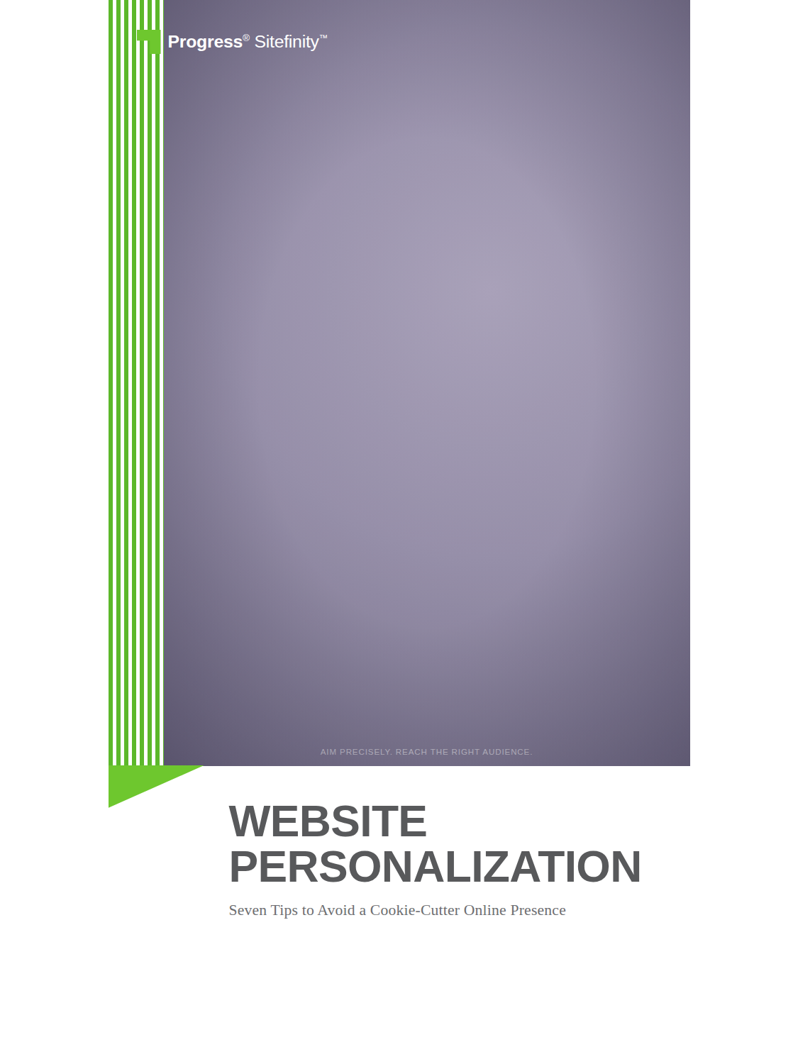Progress® Sitefinity™
Aim precisely. Reach the right audience.
Website
Personalization
Seven Tips to Avoid a Cookie-Cutter Online Presence